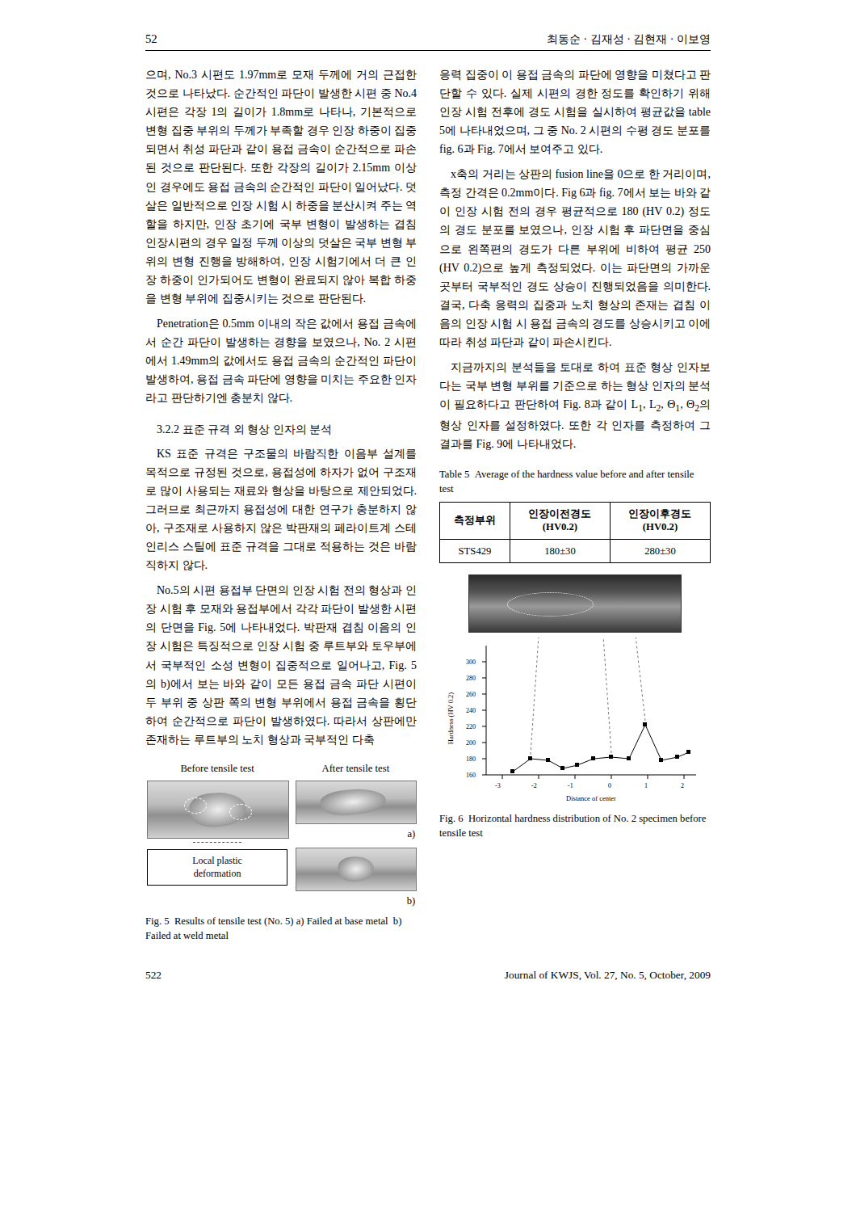52
최동순 · 김재성 · 김현재 · 이보영
으며, No.3 시편도 1.97mm로 모재 두께에 거의 근접한 것으로 나타났다. 순간적인 파단이 발생한 시편 중 No.4 시편은 각장 1의 길이가 1.8mm로 나타나, 기본적으로 변형 집중 부위의 두께가 부족할 경우 인장 하중이 집중되면서 취성 파단과 같이 용접 금속이 순간적으로 파손된 것으로 판단된다. 또한 각장의 길이가 2.15mm 이상인 경우에도 용접 금속의 순간적인 파단이 일어났다. 덧살은 일반적으로 인장 시험 시 하중을 분산시켜 주는 역할을 하지만, 인장 초기에 국부 변형이 발생하는 겹침 인장시편의 경우 일정 두께 이상의 덧살은 국부 변형 부위의 변형 진행을 방해하여, 인장 시험기에서 더 큰 인장 하중이 인가되어도 변형이 완료되지 않아 복합 하중을 변형 부위에 집중시키는 것으로 판단된다.
Penetration은 0.5mm 이내의 작은 값에서 용접 금속에서 순간 파단이 발생하는 경향을 보였으나, No. 2 시편에서 1.49mm의 값에서도 용접 금속의 순간적인 파단이 발생하여, 용접 금속 파단에 영향을 미치는 주요한 인자라고 판단하기엔 충분치 않다.
3.2.2 표준 규격 외 형상 인자의 분석
KS 표준 규격은 구조물의 바람직한 이음부 설계를 목적으로 규정된 것으로, 용접성에 하자가 없어 구조재로 많이 사용되는 재료와 형상을 바탕으로 제안되었다. 그러므로 최근까지 용접성에 대한 연구가 충분하지 않아, 구조재로 사용하지 않은 박판재의 페라이트계 스테인리스 스틸에 표준 규격을 그대로 적용하는 것은 바람직하지 않다.
No.5의 시편 용접부 단면의 인장 시험 전의 형상과 인장 시험 후 모재와 용접부에서 각각 파단이 발생한 시편의 단면을 Fig. 5에 나타내었다. 박판재 겹침 이음의 인장 시험은 특징적으로 인장 시험 중 루트부와 토우부에서 국부적인 소성 변형이 집중적으로 일어나고, Fig. 5의 b)에서 보는 바와 같이 모든 용접 금속 파단 시편이 두 부위 중 상판 쪽의 변형 부위에서 용접 금속을 횡단하여 순간적으로 파단이 발생하였다. 따라서 상판에만 존재하는 루트부의 노치 형상과 국부적인 다축
Before tensile test
Local plastic
deformation
After tensile test
a)
b)
Fig. 5 Results of tensile test (No. 5) a) Failed at base metal b) Failed at weld metal
응력 집중이 이 용접 금속의 파단에 영향을 미쳤다고 판단할 수 있다. 실제 시편의 경한 정도를 확인하기 위해 인장 시험 전후에 경도 시험을 실시하여 평균값을 table 5에 나타내었으며, 그 중 No. 2 시편의 수평 경도 분포를 fig. 6과 Fig. 7에서 보여주고 있다.
x축의 거리는 상판의 fusion line을 0으로 한 거리이며, 측정 간격은 0.2mm이다. Fig 6과 fig. 7에서 보는 바와 같이 인장 시험 전의 경우 평균적으로 180 (HV 0.2) 정도의 경도 분포를 보였으나, 인장 시험 후 파단면을 중심으로 왼쪽편의 경도가 다른 부위에 비하여 평균 250 (HV 0.2)으로 높게 측정되었다. 이는 파단면의 가까운 곳부터 국부적인 경도 상승이 진행되었음을 의미한다. 결국, 다축 응력의 집중과 노치 형상의 존재는 겹침 이음의 인장 시험 시 용접 금속의 경도를 상승시키고 이에 따라 취성 파단과 같이 파손시킨다.
지금까지의 분석들을 토대로 하여 표준 형상 인자보다는 국부 변형 부위를 기준으로 하는 형상 인자의 분석이 필요하다고 판단하여 Fig. 8과 같이 L1, L2, Θ1, Θ2의 형상 인자를 설정하였다. 또한 각 인자를 측정하여 그 결과를 Fig. 9에 나타내었다.
Table 5 Average of the hardness value before and after tensile test
| 측정부위 | 인장이전경도 (HV0.2) | 인장이후경도 (HV0.2) |
| --- | --- | --- |
| STS429 | 180±30 | 280±30 |
160 180 200 220 240 260 280 300 -3 -2 -1 0 1 2 Distance of center Hardness (HV 0.2)
Fig. 6 Horizontal hardness distribution of No. 2 specimen before tensile test
522
Journal of KWJS, Vol. 27, No. 5, October, 2009